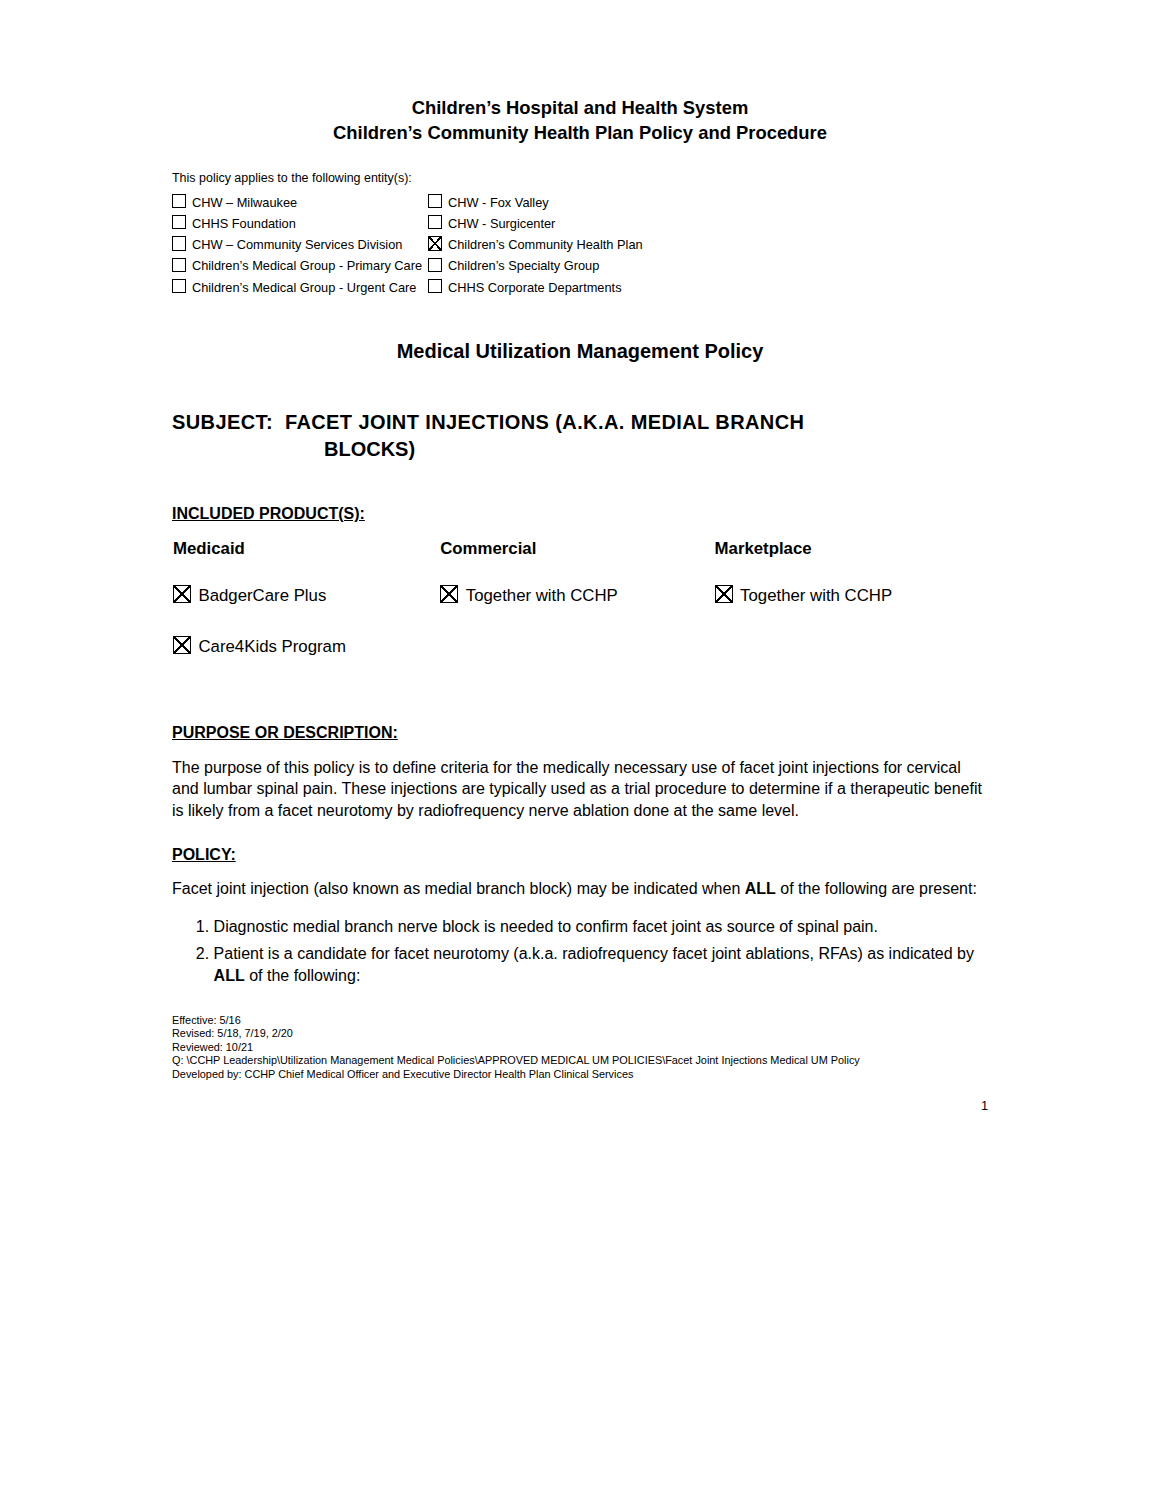Children’s Hospital and Health System
Children’s Community Health Plan Policy and Procedure
This policy applies to the following entity(s):
| CHW – Milwaukee | CHW - Fox Valley |
| CHHS Foundation | CHW - Surgicenter |
| CHW – Community Services Division | Children’s Community Health Plan |
| Children’s Medical Group - Primary Care | Children’s Specialty Group |
| Children’s Medical Group - Urgent Care | CHHS Corporate Departments |
Medical Utilization Management Policy
SUBJECT: FACET JOINT INJECTIONS (A.K.A. MEDIAL BRANCH BLOCKS)
INCLUDED PRODUCT(S):
| Medicaid | Commercial | Marketplace |
| --- | --- | --- |
| BadgerCare Plus | Together with CCHP | Together with CCHP |
| Care4Kids Program | | |
PURPOSE OR DESCRIPTION:
The purpose of this policy is to define criteria for the medically necessary use of facet joint injections for cervical and lumbar spinal pain. These injections are typically used as a trial procedure to determine if a therapeutic benefit is likely from a facet neurotomy by radiofrequency nerve ablation done at the same level.
POLICY:
Facet joint injection (also known as medial branch block) may be indicated when ALL of the following are present:
Diagnostic medial branch nerve block is needed to confirm facet joint as source of spinal pain.
Patient is a candidate for facet neurotomy (a.k.a. radiofrequency facet joint ablations, RFAs) as indicated by ALL of the following:
Effective: 5/16
Revised: 5/18, 7/19, 2/20
Reviewed: 10/21
Q: \CCHP Leadership\Utilization Management Medical Policies\APPROVED MEDICAL UM POLICIES\Facet Joint Injections Medical UM Policy
Developed by: CCHP Chief Medical Officer and Executive Director Health Plan Clinical Services
1